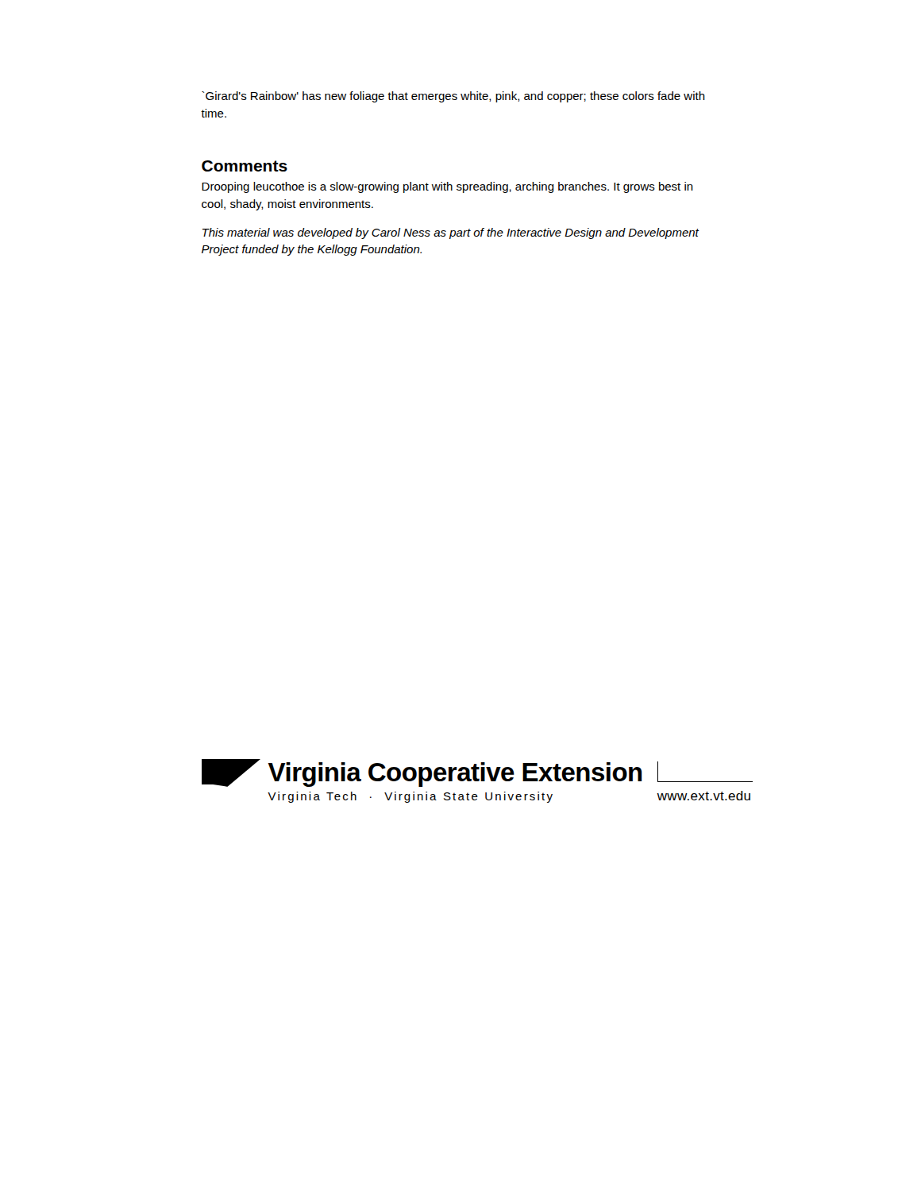`Girard's Rainbow' has new foliage that emerges white, pink, and copper; these colors fade with time.
Comments
Drooping leucothoe is a slow-growing plant with spreading, arching branches. It grows best in cool, shady, moist environments.
This material was developed by Carol Ness as part of the Interactive Design and Development Project funded by the Kellogg Foundation.
Virginia Cooperative Extension
Virginia Tech · Virginia State University
www.ext.vt.edu